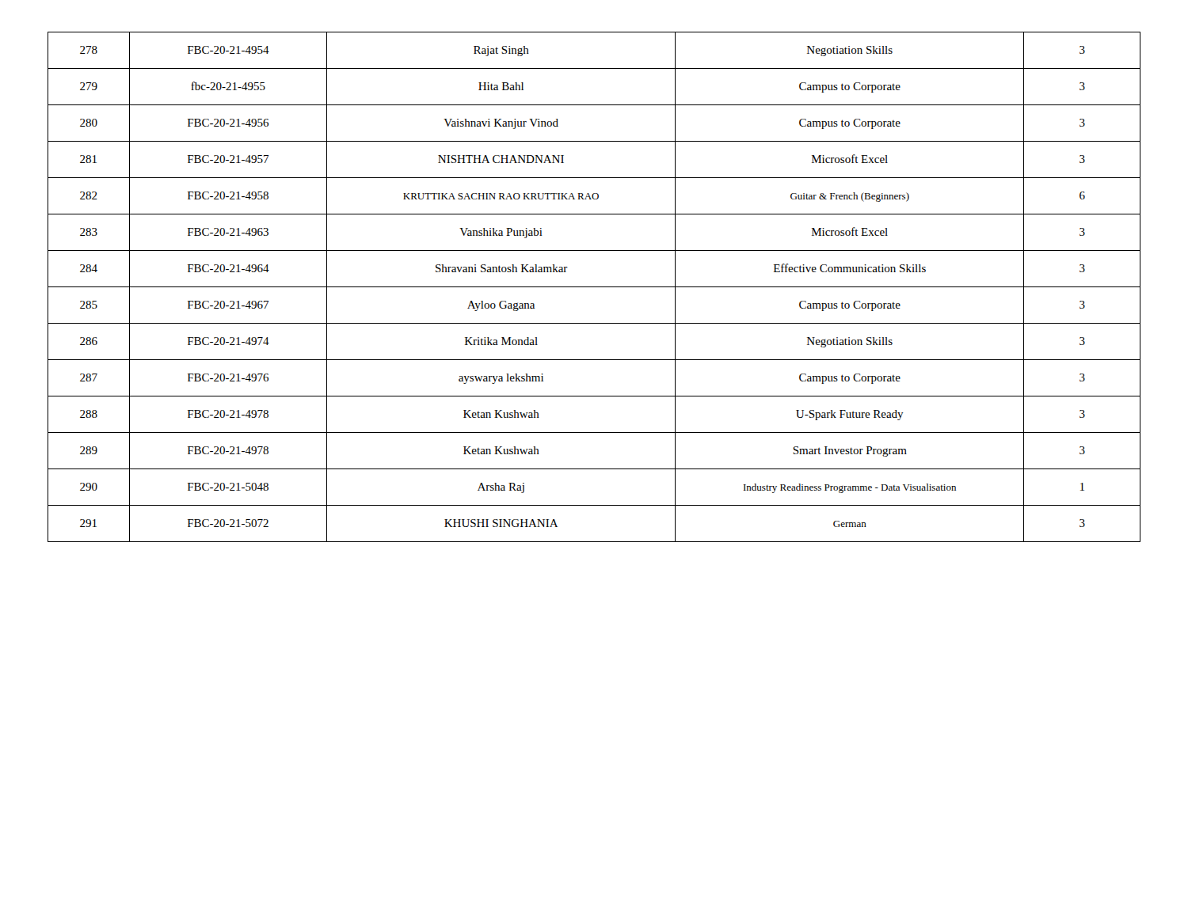| 278 | FBC-20-21-4954 | Rajat Singh | Negotiation Skills | 3 |
| 279 | fbc-20-21-4955 | Hita Bahl | Campus to Corporate | 3 |
| 280 | FBC-20-21-4956 | Vaishnavi Kanjur Vinod | Campus to Corporate | 3 |
| 281 | FBC-20-21-4957 | NISHTHA CHANDNANI | Microsoft Excel | 3 |
| 282 | FBC-20-21-4958 | KRUTTIKA SACHIN RAO KRUTTIKA RAO | Guitar & French (Beginners) | 6 |
| 283 | FBC-20-21-4963 | Vanshika Punjabi | Microsoft Excel | 3 |
| 284 | FBC-20-21-4964 | Shravani Santosh Kalamkar | Effective Communication Skills | 3 |
| 285 | FBC-20-21-4967 | Ayloo Gagana | Campus to Corporate | 3 |
| 286 | FBC-20-21-4974 | Kritika Mondal | Negotiation Skills | 3 |
| 287 | FBC-20-21-4976 | ayswarya lekshmi | Campus to Corporate | 3 |
| 288 | FBC-20-21-4978 | Ketan Kushwah | U-Spark Future Ready | 3 |
| 289 | FBC-20-21-4978 | Ketan Kushwah | Smart Investor Program | 3 |
| 290 | FBC-20-21-5048 | Arsha Raj | Industry Readiness Programme - Data Visualisation | 1 |
| 291 | FBC-20-21-5072 | KHUSHI SINGHANIA | German | 3 |